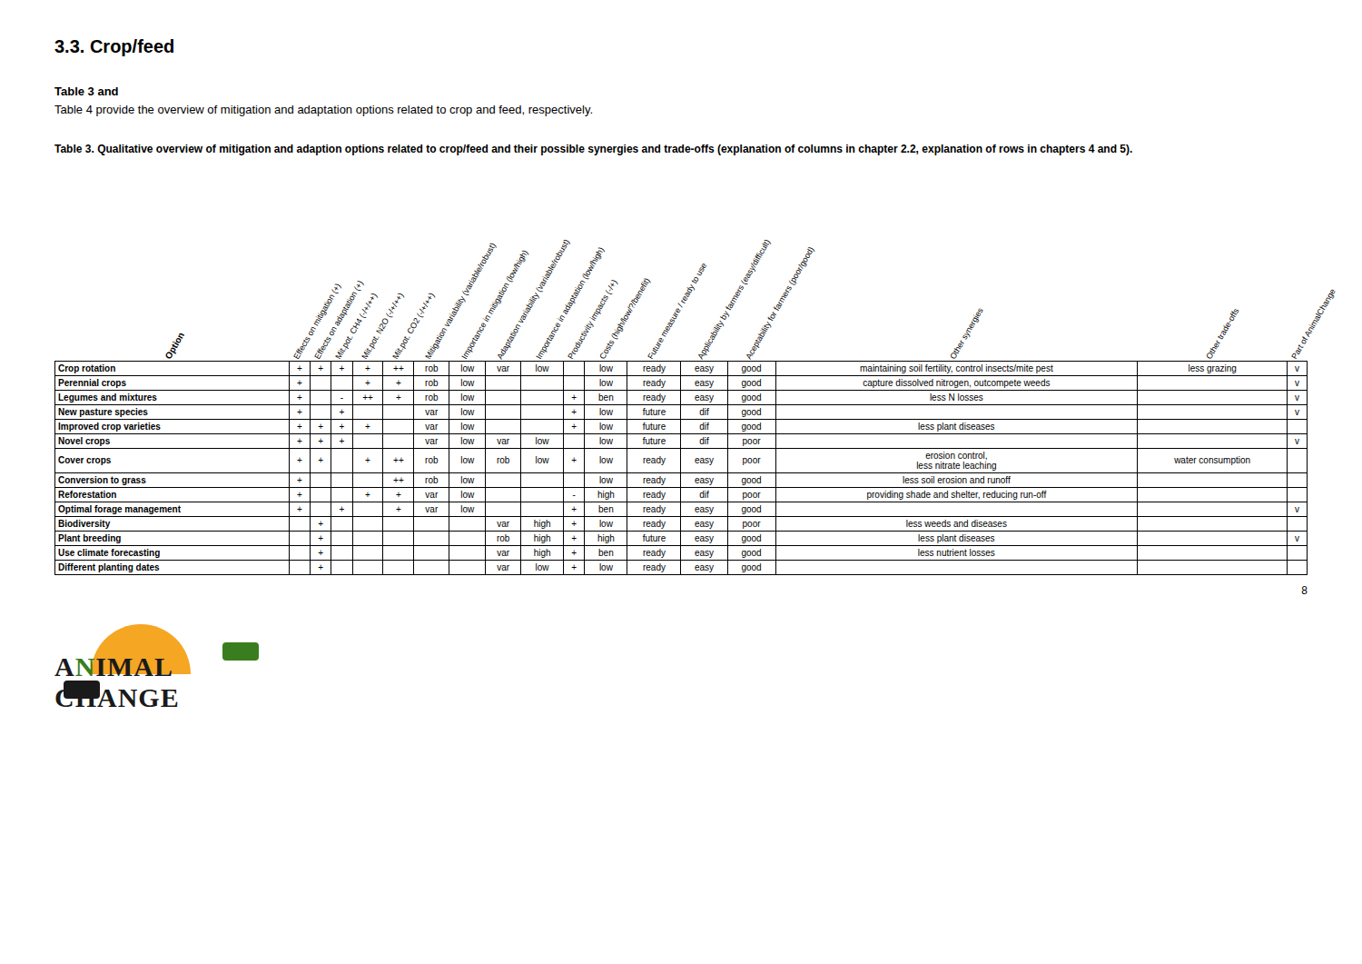3.3. Crop/feed
Table 3 and
Table 4 provide the overview of mitigation and adaptation options related to crop and feed, respectively.
Table 3. Qualitative overview of mitigation and adaption options related to crop/feed and their possible synergies and trade-offs (explanation of columns in chapter 2.2, explanation of rows in chapters 4 and 5).
| Option | Effects on mitigation (+) | Effects on adaptation (+) | Mit.pot. CH4 (-/+/++) | Mit.pot. N2O (-/+/++) | Mit.pot. CO2 (-/+/++) | Mitigation variability (variable/robust) | Importance in mitigation (low/high) | Adaptation variability (variable/robust) | Importance in adaptation (low/high) | Productivity impacts (-/+) | Costs (high/low/?/benefit) | Future measure / ready to use | Applicability by farmers (easy/difficult) | Aceptability for farmers (poor/good) | Other synergies | Other trade-offs | Part of AnimalChange |
| --- | --- | --- | --- | --- | --- | --- | --- | --- | --- | --- | --- | --- | --- | --- | --- | --- | --- |
| Crop rotation | + | + | + | + | ++ | rob | low | var | low | | low | ready | easy | good | maintaining soil fertility, control insects/mite pest | less grazing | v |
| Perennial crops | + | | | + | + | rob | low | | | | low | ready | easy | good | capture dissolved nitrogen, outcompete weeds | | v |
| Legumes and mixtures | + | | - | ++ | + | rob | low | | | + | ben | ready | easy | good | less N losses | | v |
| New pasture species | + | | + | | | var | low | | | + | low | future | dif | good | | | v |
| Improved crop varieties | + | + | + | + | | var | low | | | + | low | future | dif | good | less plant diseases | | |
| Novel crops | + | + | + | | | var | low | var | low | | low | future | dif | poor | | | v |
| Cover crops | + | + | | + | ++ | rob | low | rob | low | + | low | ready | easy | poor | erosion control, less nitrate leaching | water consumption | |
| Conversion to grass | + | | | | ++ | rob | low | | | | low | ready | easy | good | less soil erosion and runoff | | |
| Reforestation | + | | | + | + | var | low | | | - | high | ready | dif | poor | providing shade and shelter, reducing run-off | | |
| Optimal forage management | + | | + | | + | var | low | | | + | ben | ready | easy | good | | | v |
| Biodiversity | | + | | | | | | var | high | + | low | ready | easy | poor | less weeds and diseases | | |
| Plant breeding | | + | | | | | | rob | high | + | high | future | easy | good | less plant diseases | | v |
| Use climate forecasting | | + | | | | | | var | high | + | ben | ready | easy | good | less nutrient losses | | |
| Different planting dates | | + | | | | | | var | low | + | low | ready | easy | good | | | |
8
ANIMAL
CHANGE